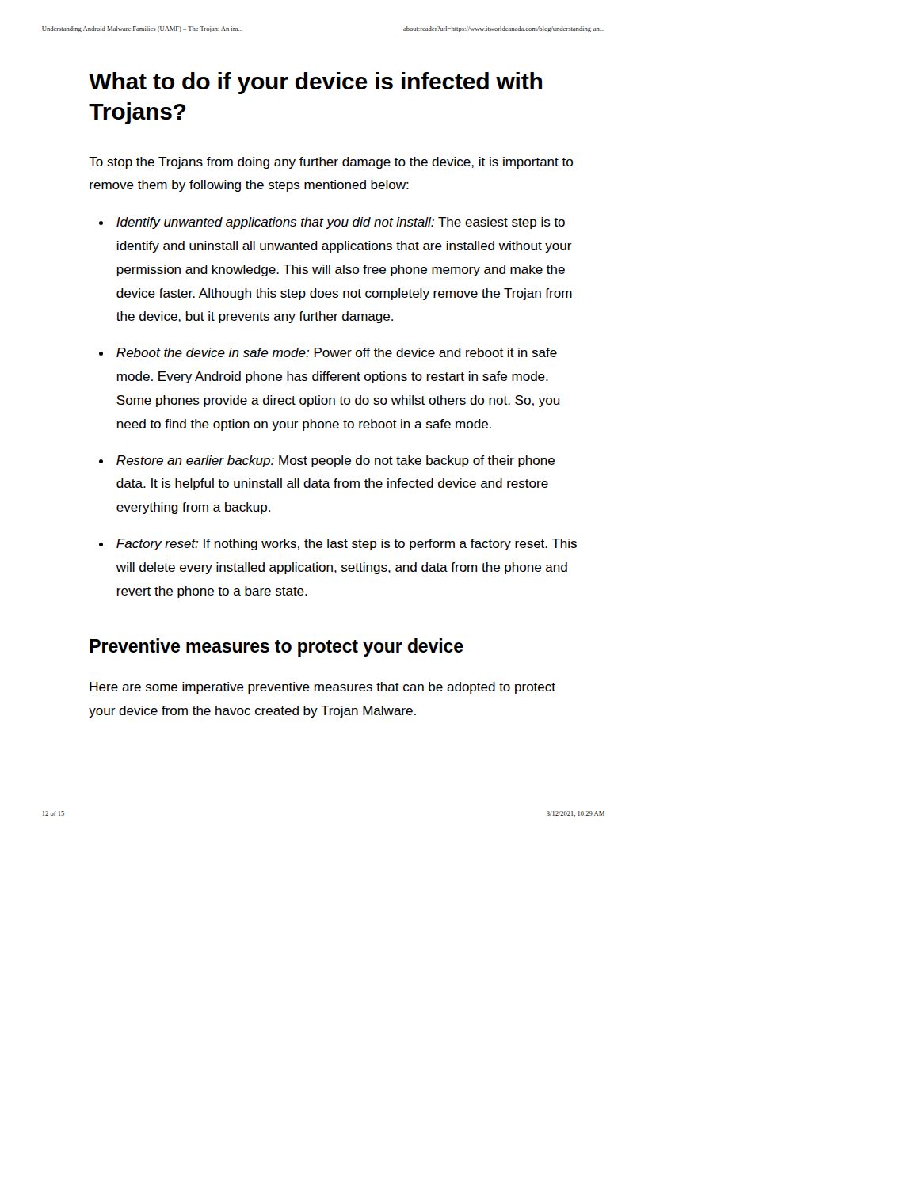Understanding Android Malware Families (UAMF) – The Trojan: An im...
about:reader?url=https://www.itworldcanada.com/blog/understanding-an...
What to do if your device is infected with
Trojans?
To stop the Trojans from doing any further damage to the device, it is important to remove them by following the steps mentioned below:
Identify unwanted applications that you did not install: The easiest step is to identify and uninstall all unwanted applications that are installed without your permission and knowledge. This will also free phone memory and make the device faster. Although this step does not completely remove the Trojan from the device, but it prevents any further damage.
Reboot the device in safe mode: Power off the device and reboot it in safe mode. Every Android phone has different options to restart in safe mode. Some phones provide a direct option to do so whilst others do not. So, you need to find the option on your phone to reboot in a safe mode.
Restore an earlier backup: Most people do not take backup of their phone data. It is helpful to uninstall all data from the infected device and restore everything from a backup.
Factory reset: If nothing works, the last step is to perform a factory reset. This will delete every installed application, settings, and data from the phone and revert the phone to a bare state.
Preventive measures to protect your device
Here are some imperative preventive measures that can be adopted to protect your device from the havoc created by Trojan Malware.
12 of 15
3/12/2021, 10:29 AM